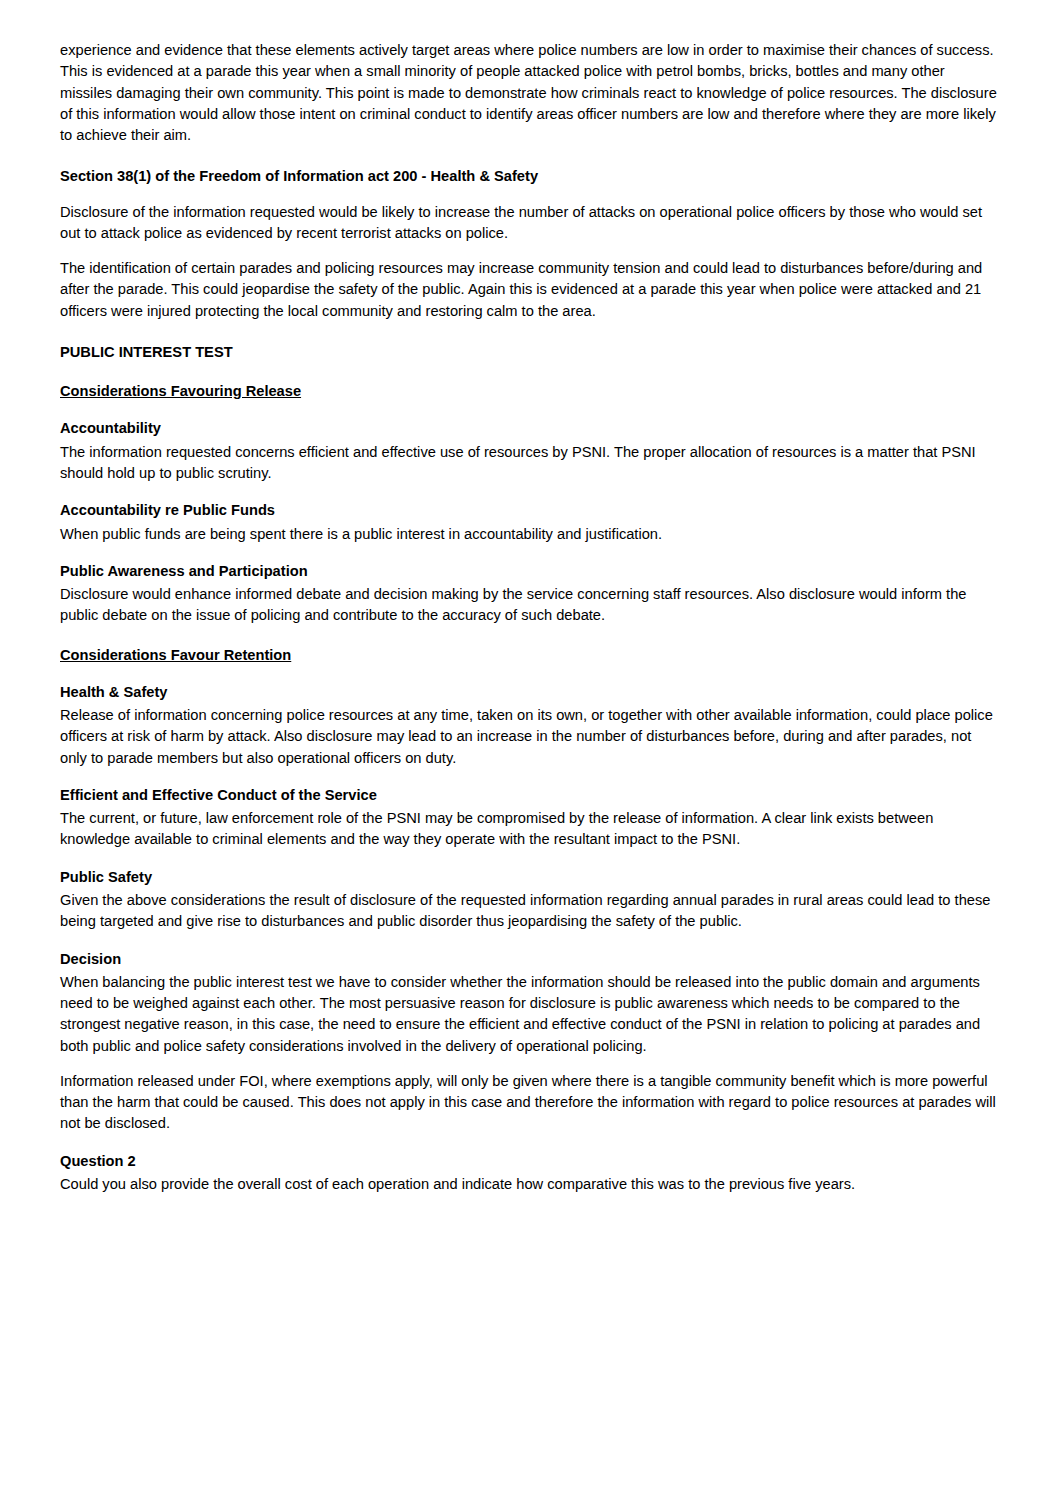experience and evidence that these elements actively target areas where police numbers are low in order to maximise their chances of success. This is evidenced at a parade this year when a small minority of people attacked police with petrol bombs, bricks, bottles and many other missiles damaging their own community. This point is made to demonstrate how criminals react to knowledge of police resources. The disclosure of this information would allow those intent on criminal conduct to identify areas officer numbers are low and therefore where they are more likely to achieve their aim.
Section 38(1) of the Freedom of Information act 200 - Health & Safety
Disclosure of the information requested would be likely to increase the number of attacks on operational police officers by those who would set out to attack police as evidenced by recent terrorist attacks on police.
The identification of certain parades and policing resources may increase community tension and could lead to disturbances before/during and after the parade. This could jeopardise the safety of the public. Again this is evidenced at a parade this year when police were attacked and 21 officers were injured protecting the local community and restoring calm to the area.
PUBLIC INTEREST TEST
Considerations Favouring Release
Accountability
The information requested concerns efficient and effective use of resources by PSNI. The proper allocation of resources is a matter that PSNI should hold up to public scrutiny.
Accountability re Public Funds
When public funds are being spent there is a public interest in accountability and justification.
Public Awareness and Participation
Disclosure would enhance informed debate and decision making by the service concerning staff resources. Also disclosure would inform the public debate on the issue of policing and contribute to the accuracy of such debate.
Considerations Favour Retention
Health & Safety
Release of information concerning police resources at any time, taken on its own, or together with other available information, could place police officers at risk of harm by attack. Also disclosure may lead to an increase in the number of disturbances before, during and after parades, not only to parade members but also operational officers on duty.
Efficient and Effective Conduct of the Service
The current, or future, law enforcement role of the PSNI may be compromised by the release of information. A clear link exists between knowledge available to criminal elements and the way they operate with the resultant impact to the PSNI.
Public Safety
Given the above considerations the result of disclosure of the requested information regarding annual parades in rural areas could lead to these being targeted and give rise to disturbances and public disorder thus jeopardising the safety of the public.
Decision
When balancing the public interest test we have to consider whether the information should be released into the public domain and arguments need to be weighed against each other. The most persuasive reason for disclosure is public awareness which needs to be compared to the strongest negative reason, in this case, the need to ensure the efficient and effective conduct of the PSNI in relation to policing at parades and both public and police safety considerations involved in the delivery of operational policing.
Information released under FOI, where exemptions apply, will only be given where there is a tangible community benefit which is more powerful than the harm that could be caused. This does not apply in this case and therefore the information with regard to police resources at parades will not be disclosed.
Question 2
Could you also provide the overall cost of each operation and indicate how comparative this was to the previous five years.